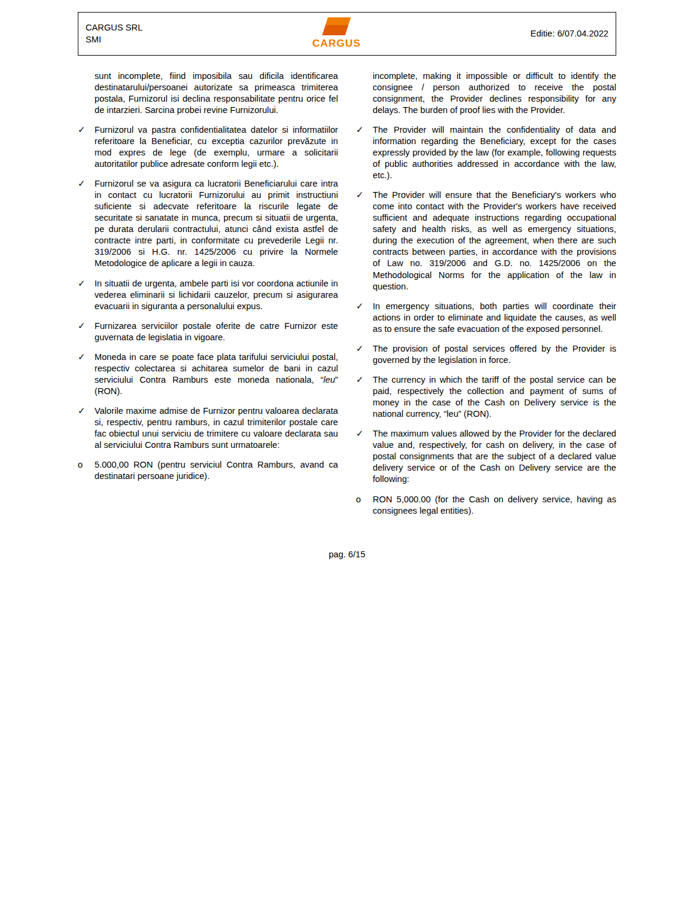CARGUS SRL
SMI
CARGUS
Editie: 6/07.04.2022
sunt incomplete, fiind imposibila sau dificila identificarea destinatarului/persoanei autorizate sa primeasca trimiterea postala, Furnizorul isi declina responsabilitate pentru orice fel de intarzieri. Sarcina probei revine Furnizorului.
✓
Furnizorul va pastra confidentialitatea datelor si informatiilor referitoare la Beneficiar, cu exceptia cazurilor prevăzute in mod expres de lege (de exemplu, urmare a solicitarii autoritatilor publice adresate conform legii etc.).
✓
Furnizorul se va asigura ca lucratorii Beneficiarului care intra in contact cu lucratorii Furnizorului au primit instructiuni suficiente si adecvate referitoare la riscurile legate de securitate si sanatate in munca, precum si situatii de urgenta, pe durata derularii contractului, atunci când exista astfel de contracte intre parti, in conformitate cu prevederile Legii nr. 319/2006 si H.G. nr. 1425/2006 cu privire la Normele Metodologice de aplicare a legii in cauza.
✓
In situatii de urgenta, ambele parti isi vor coordona actiunile in vederea eliminarii si lichidarii cauzelor, precum si asigurarea evacuarii in siguranta a personalului expus.
✓
Furnizarea serviciilor postale oferite de catre Furnizor este guvernata de legislatia in vigoare.
✓
Moneda in care se poate face plata tarifului serviciului postal, respectiv colectarea si achitarea sumelor de bani in cazul serviciului Contra Ramburs este moneda nationala, “leu” (RON).
✓
Valorile maxime admise de Furnizor pentru valoarea declarata si, respectiv, pentru ramburs, in cazul trimiterilor postale care fac obiectul unui serviciu de trimitere cu valoare declarata sau al serviciului Contra Ramburs sunt urmatoarele:
o
5.000,00 RON (pentru serviciul Contra Ramburs, avand ca destinatari persoane juridice).
incomplete, making it impossible or difficult to identify the consignee / person authorized to receive the postal consignment, the Provider declines responsibility for any delays. The burden of proof lies with the Provider.
✓
The Provider will maintain the confidentiality of data and information regarding the Beneficiary, except for the cases expressly provided by the law (for example, following requests of public authorities addressed in accordance with the law, etc.).
✓
The Provider will ensure that the Beneficiary's workers who come into contact with the Provider's workers have received sufficient and adequate instructions regarding occupational safety and health risks, as well as emergency situations, during the execution of the agreement, when there are such contracts between parties, in accordance with the provisions of Law no. 319/2006 and G.D. no. 1425/2006 on the Methodological Norms for the application of the law in question.
✓
In emergency situations, both parties will coordinate their actions in order to eliminate and liquidate the causes, as well as to ensure the safe evacuation of the exposed personnel.
✓
The provision of postal services offered by the Provider is governed by the legislation in force.
✓
The currency in which the tariff of the postal service can be paid, respectively the collection and payment of sums of money in the case of the Cash on Delivery service is the national currency, “leu” (RON).
✓
The maximum values allowed by the Provider for the declared value and, respectively, for cash on delivery, in the case of postal consignments that are the subject of a declared value delivery service or of the Cash on Delivery service are the following:
o
RON 5,000.00 (for the Cash on delivery service, having as consignees legal entities).
pag. 6/15